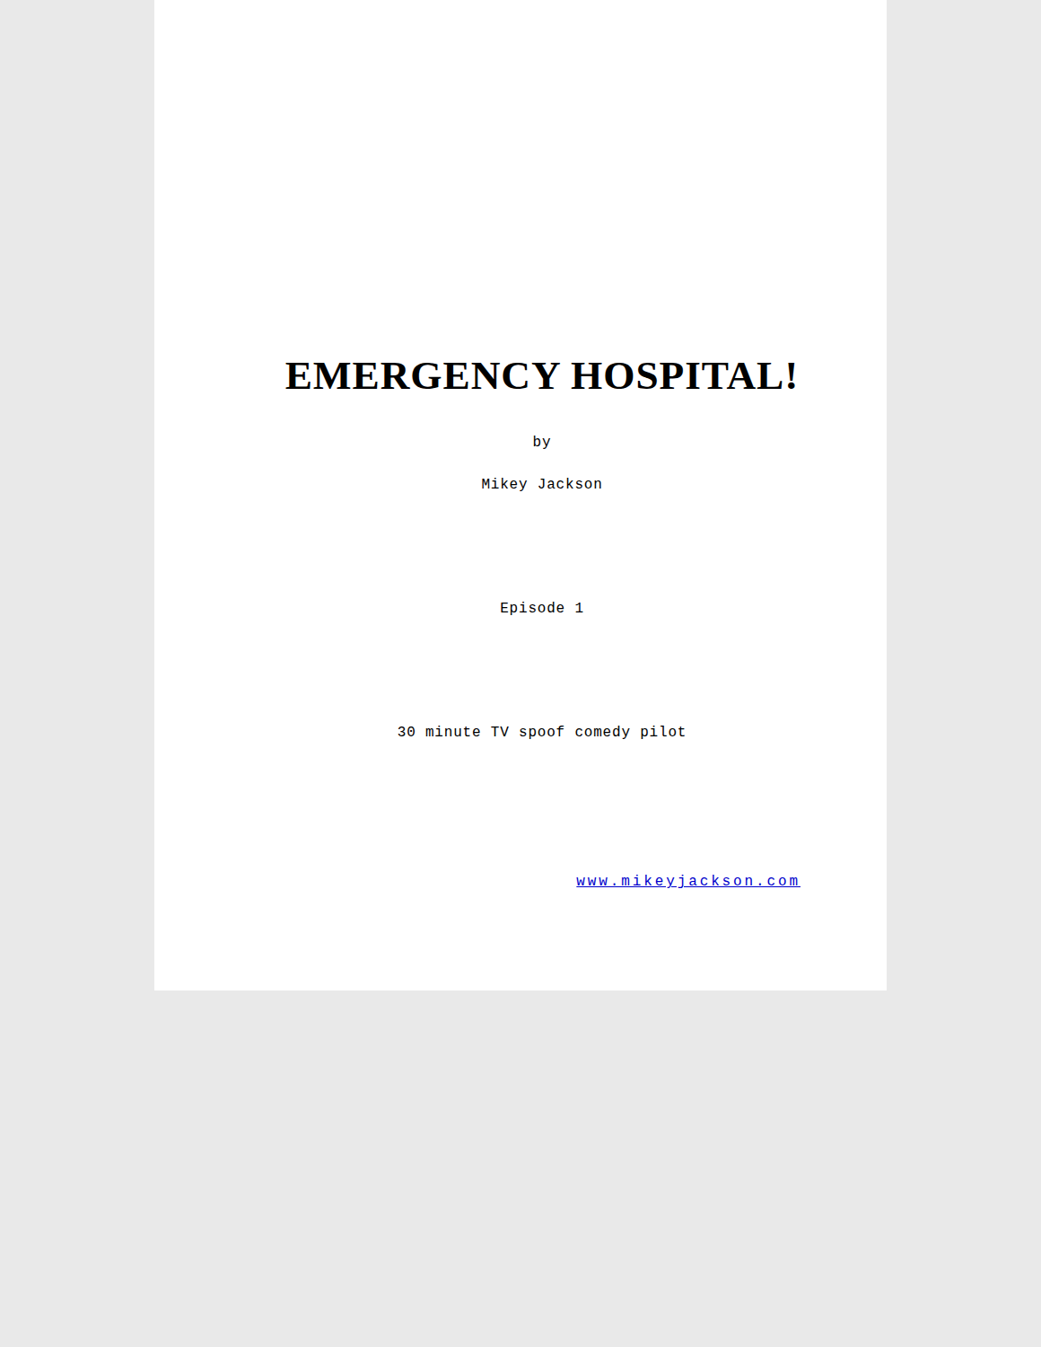EMERGENCY HOSPITAL!
by
Mikey Jackson
Episode 1
30 minute TV spoof comedy pilot
www.mikeyjackson.com